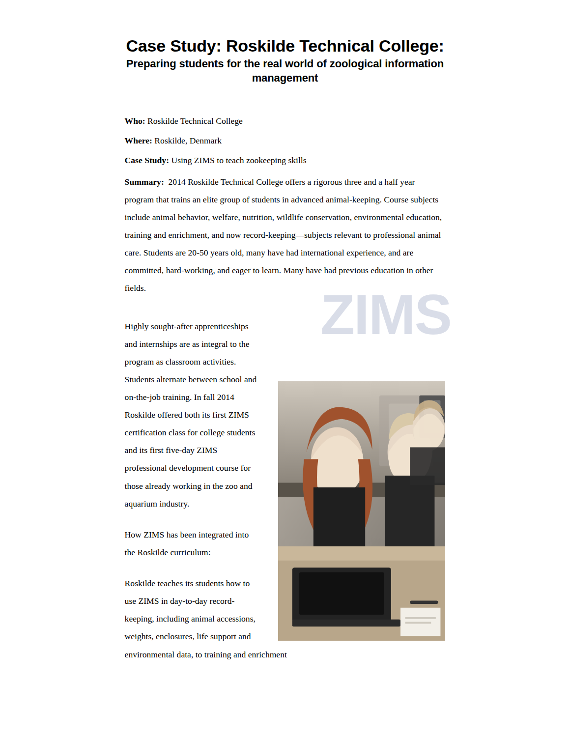Case Study: Roskilde Technical College:
Preparing students for the real world of zoological information management
Who: Roskilde Technical College
Where: Roskilde, Denmark
Case Study: Using ZIMS to teach zookeeping skills
Summary: 2014 Roskilde Technical College offers a rigorous three and a half year program that trains an elite group of students in advanced animal-keeping. Course subjects include animal behavior, welfare, nutrition, wildlife conservation, environmental education, training and enrichment, and now record-keeping—subjects relevant to professional animal care. Students are 20-50 years old, many have had international experience, and are committed, hard-working, and eager to learn. Many have had previous education in other fields.
ZIMS
Highly sought-after apprenticeships and internships are as integral to the program as classroom activities. Students alternate between school and on-the-job training. In fall 2014 Roskilde offered both its first ZIMS certification class for college students and its first five-day ZIMS professional development course for those already working in the zoo and aquarium industry.
How ZIMS has been integrated into the Roskilde curriculum:
Roskilde teaches its students how to use ZIMS in day-to-day record-keeping, including animal accessions, weights, enclosures, life support and environmental data, to training and enrichment